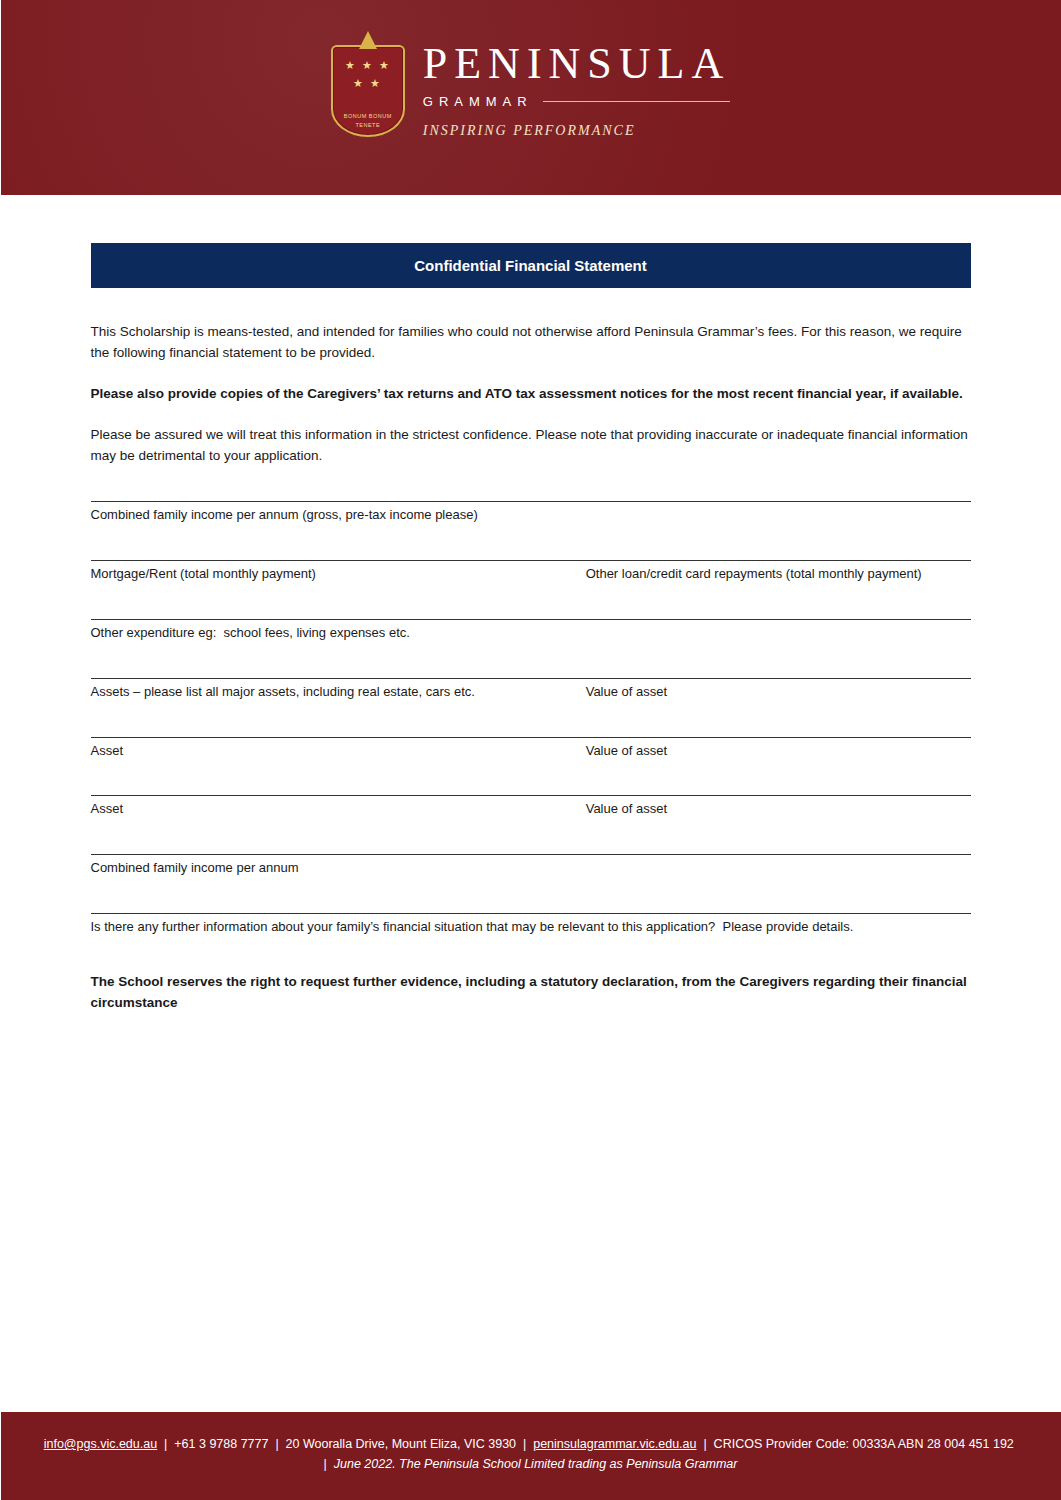★ ★ ★
★ ★
Bonum Bonum Tenete
PENINSULA
GRAMMAR
Inspiring Performance
Confidential Financial Statement
This Scholarship is means-tested, and intended for families who could not otherwise afford Peninsula Grammar’s fees. For this reason, we require the following financial statement to be provided.
Please also provide copies of the Caregivers’ tax returns and ATO tax assessment notices for the most recent financial year, if available.
Please be assured we will treat this information in the strictest confidence. Please note that providing inaccurate or inadequate financial information may be detrimental to your application.
Combined family income per annum (gross, pre-tax income please)
Mortgage/Rent (total monthly payment)
Other loan/credit card repayments (total monthly payment)
Other expenditure eg: school fees, living expenses etc.
Assets – please list all major assets, including real estate, cars etc.
Value of asset
Asset
Value of asset
Asset
Value of asset
Combined family income per annum
Is there any further information about your family’s financial situation that may be relevant to this application? Please provide details.
The School reserves the right to request further evidence, including a statutory declaration, from the Caregivers regarding their financial circumstance
info@pgs.vic.edu.au | +61 3 9788 7777 | 20 Wooralla Drive, Mount Eliza, VIC 3930 | peninsulagrammar.vic.edu.au | CRICOS Provider Code: 00333A ABN 28 004 451 192 | June 2022. The Peninsula School Limited trading as Peninsula Grammar